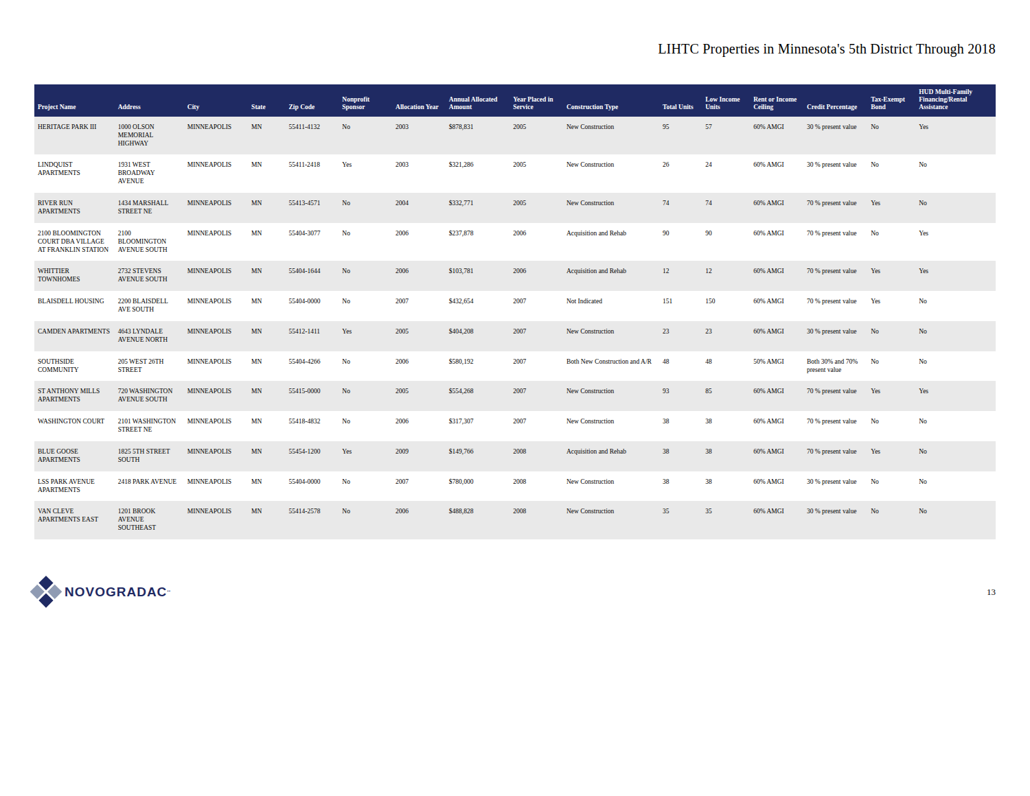LIHTC Properties in Minnesota's 5th District Through 2018
| Project Name | Address | City | State | Zip Code | Nonprofit Sponsor | Allocation Year | Annual Allocated Amount | Year Placed in Service | Construction Type | Total Units | Low Income Units | Rent or Income Ceiling | Credit Percentage | Tax-Exempt Bond | HUD Multi-Family Financing/Rental Assistance |
| --- | --- | --- | --- | --- | --- | --- | --- | --- | --- | --- | --- | --- | --- | --- | --- |
| HERITAGE PARK III | 1000 OLSON MEMORIAL HIGHWAY | MINNEAPOLIS | MN | 55411-4132 | No | 2003 | $878,831 | 2005 | New Construction | 95 | 57 | 60% AMGI | 30 % present value | No | Yes |
| LINDQUIST APARTMENTS | 1931 WEST BROADWAY AVENUE | MINNEAPOLIS | MN | 55411-2418 | Yes | 2003 | $321,286 | 2005 | New Construction | 26 | 24 | 60% AMGI | 30 % present value | No | No |
| RIVER RUN APARTMENTS | 1434 MARSHALL STREET NE | MINNEAPOLIS | MN | 55413-4571 | No | 2004 | $332,771 | 2005 | New Construction | 74 | 74 | 60% AMGI | 70 % present value | Yes | No |
| 2100 BLOOMINGTON COURT DBA VILLAGE AT FRANKLIN STATION | 2100 BLOOMINGTON AVENUE SOUTH | MINNEAPOLIS | MN | 55404-3077 | No | 2006 | $237,878 | 2006 | Acquisition and Rehab | 90 | 90 | 60% AMGI | 70 % present value | No | Yes |
| WHITTIER TOWNHOMES | 2732 STEVENS AVENUE SOUTH | MINNEAPOLIS | MN | 55404-1644 | No | 2006 | $103,781 | 2006 | Acquisition and Rehab | 12 | 12 | 60% AMGI | 70 % present value | Yes | Yes |
| BLAISDELL HOUSING | 2200 BLAISDELL AVE SOUTH | MINNEAPOLIS | MN | 55404-0000 | No | 2007 | $432,654 | 2007 | Not Indicated | 151 | 150 | 60% AMGI | 70 % present value | Yes | No |
| CAMDEN APARTMENTS | 4643 LYNDALE AVENUE NORTH | MINNEAPOLIS | MN | 55412-1411 | Yes | 2005 | $404,208 | 2007 | New Construction | 23 | 23 | 60% AMGI | 30 % present value | No | No |
| SOUTHSIDE COMMUNITY | 205 WEST 26TH STREET | MINNEAPOLIS | MN | 55404-4266 | No | 2006 | $580,192 | 2007 | Both New Construction and A/R | 48 | 48 | 50% AMGI | Both 30% and 70% present value | No | No |
| ST ANTHONY MILLS APARTMENTS | 720 WASHINGTON AVENUE SOUTH | MINNEAPOLIS | MN | 55415-0000 | No | 2005 | $554,268 | 2007 | New Construction | 93 | 85 | 60% AMGI | 70 % present value | Yes | Yes |
| WASHINGTON COURT | 2101 WASHINGTON STREET NE | MINNEAPOLIS | MN | 55418-4832 | No | 2006 | $317,307 | 2007 | New Construction | 38 | 38 | 60% AMGI | 70 % present value | No | No |
| BLUE GOOSE APARTMENTS | 1825 5TH STREET SOUTH | MINNEAPOLIS | MN | 55454-1200 | Yes | 2009 | $149,766 | 2008 | Acquisition and Rehab | 38 | 38 | 60% AMGI | 70 % present value | Yes | No |
| LSS PARK AVENUE APARTMENTS | 2418 PARK AVENUE | MINNEAPOLIS | MN | 55404-0000 | No | 2007 | $780,000 | 2008 | New Construction | 38 | 38 | 60% AMGI | 30 % present value | No | No |
| VAN CLEVE APARTMENTS EAST | 1201 BROOK AVENUE SOUTHEAST | MINNEAPOLIS | MN | 55414-2578 | No | 2006 | $488,828 | 2008 | New Construction | 35 | 35 | 60% AMGI | 30 % present value | No | No |
NOVOGRADAC..
13